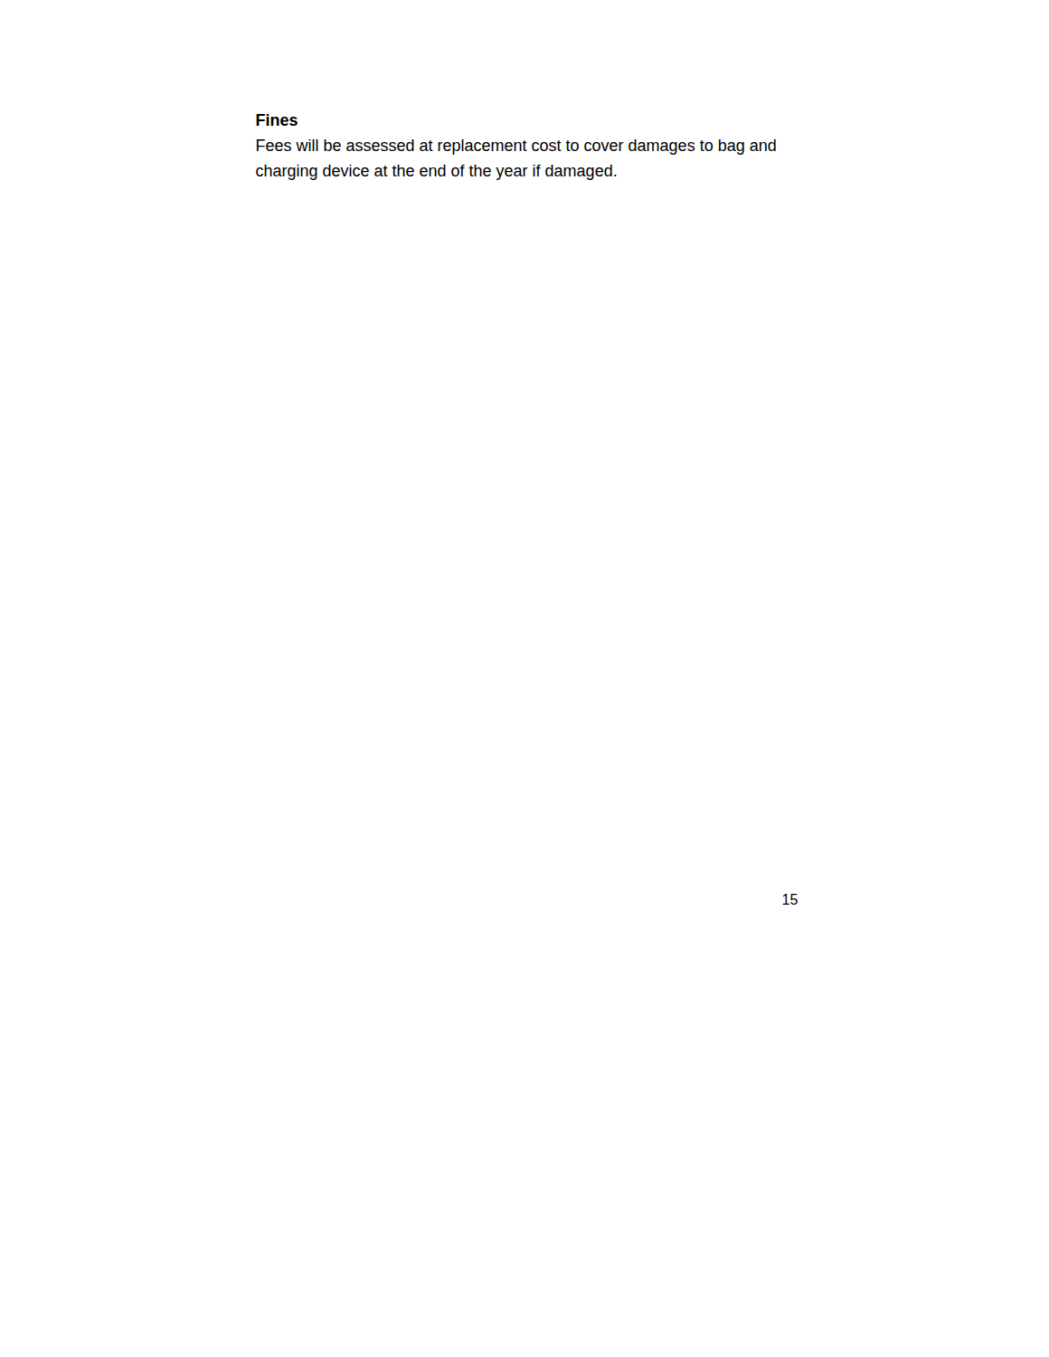Fines
Fees will be assessed at replacement cost to cover damages to bag and charging device at the end of the year if damaged.
15